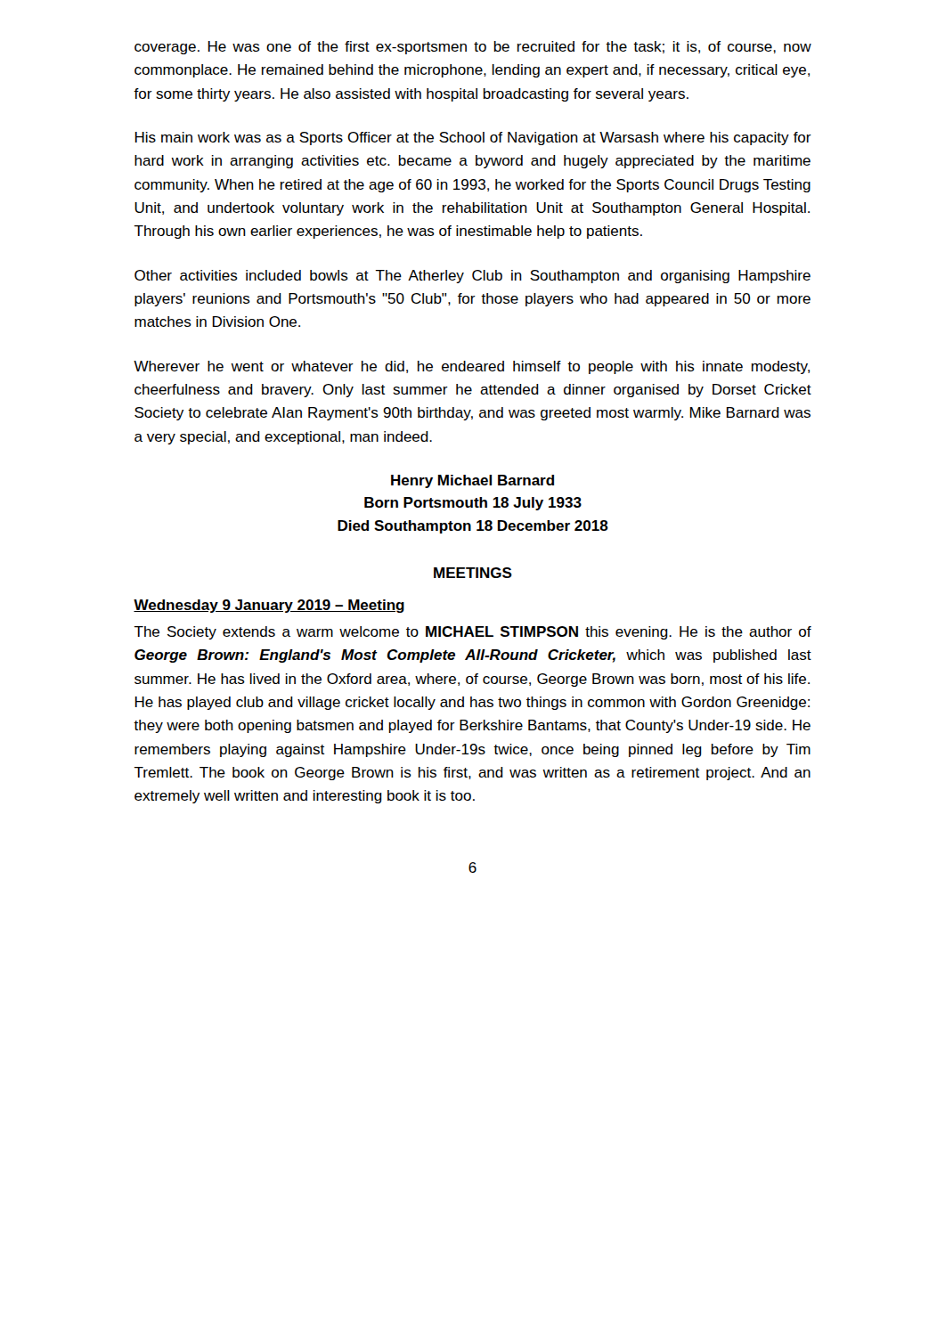coverage. He was one of the first ex-sportsmen to be recruited for the task; it is, of course, now commonplace. He remained behind the microphone, lending an expert and, if necessary, critical eye, for some thirty years. He also assisted with hospital broadcasting for several years.
His main work was as a Sports Officer at the School of Navigation at Warsash where his capacity for hard work in arranging activities etc. became a byword and hugely appreciated by the maritime community. When he retired at the age of 60 in 1993, he worked for the Sports Council Drugs Testing Unit, and undertook voluntary work in the rehabilitation Unit at Southampton General Hospital. Through his own earlier experiences, he was of inestimable help to patients.
Other activities included bowls at The Atherley Club in Southampton and organising Hampshire players' reunions and Portsmouth's "50 Club", for those players who had appeared in 50 or more matches in Division One.
Wherever he went or whatever he did, he endeared himself to people with his innate modesty, cheerfulness and bravery. Only last summer he attended a dinner organised by Dorset Cricket Society to celebrate AIan Rayment's 90th birthday, and was greeted most warmly. Mike Barnard was a very special, and exceptional, man indeed.
Henry Michael Barnard
Born Portsmouth 18 July 1933
Died Southampton 18 December 2018
MEETINGS
Wednesday 9 January 2019 – Meeting
The Society extends a warm welcome to MICHAEL STIMPSON this evening. He is the author of George Brown: England's Most Complete All-Round Cricketer, which was published last summer. He has lived in the Oxford area, where, of course, George Brown was born, most of his life. He has played club and village cricket locally and has two things in common with Gordon Greenidge: they were both opening batsmen and played for Berkshire Bantams, that County's Under-19 side. He remembers playing against Hampshire Under-19s twice, once being pinned leg before by Tim Tremlett. The book on George Brown is his first, and was written as a retirement project. And an extremely well written and interesting book it is too.
6